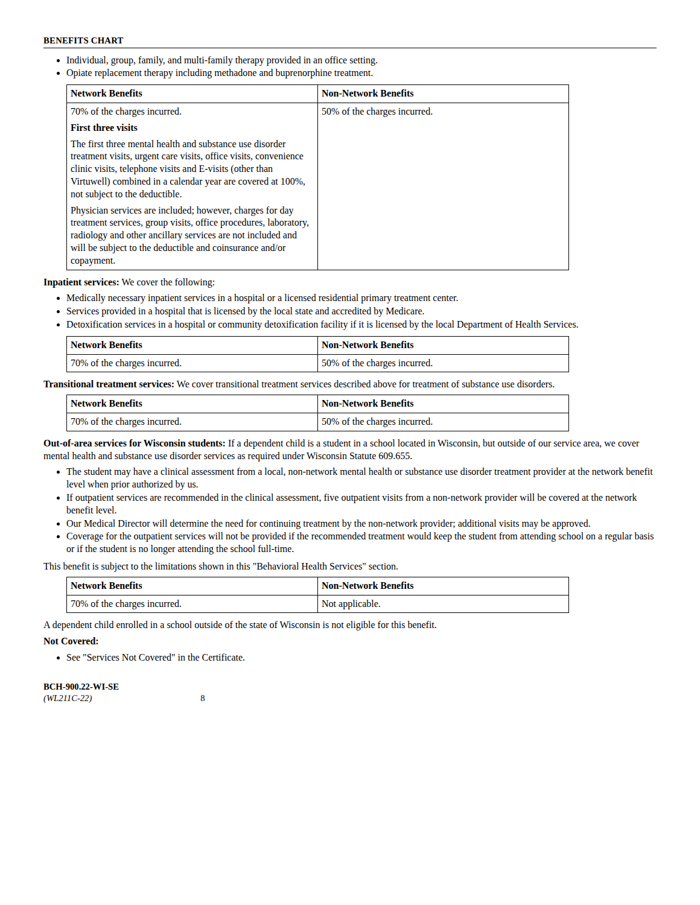BENEFITS CHART
Individual, group, family, and multi-family therapy provided in an office setting.
Opiate replacement therapy including methadone and buprenorphine treatment.
| Network Benefits | Non-Network Benefits |
| --- | --- |
| 70% of the charges incurred. First three visits The first three mental health and substance use disorder treatment visits, urgent care visits, office visits, convenience clinic visits, telephone visits and E-visits (other than Virtuwell) combined in a calendar year are covered at 100%, not subject to the deductible. Physician services are included; however, charges for day treatment services, group visits, office procedures, laboratory, radiology and other ancillary services are not included and will be subject to the deductible and coinsurance and/or copayment. | 50% of the charges incurred. |
Inpatient services: We cover the following:
Medically necessary inpatient services in a hospital or a licensed residential primary treatment center.
Services provided in a hospital that is licensed by the local state and accredited by Medicare.
Detoxification services in a hospital or community detoxification facility if it is licensed by the local Department of Health Services.
| Network Benefits | Non-Network Benefits |
| --- | --- |
| 70% of the charges incurred. | 50% of the charges incurred. |
Transitional treatment services: We cover transitional treatment services described above for treatment of substance use disorders.
| Network Benefits | Non-Network Benefits |
| --- | --- |
| 70% of the charges incurred. | 50% of the charges incurred. |
Out-of-area services for Wisconsin students: If a dependent child is a student in a school located in Wisconsin, but outside of our service area, we cover mental health and substance use disorder services as required under Wisconsin Statute 609.655.
The student may have a clinical assessment from a local, non-network mental health or substance use disorder treatment provider at the network benefit level when prior authorized by us.
If outpatient services are recommended in the clinical assessment, five outpatient visits from a non-network provider will be covered at the network benefit level.
Our Medical Director will determine the need for continuing treatment by the non-network provider; additional visits may be approved.
Coverage for the outpatient services will not be provided if the recommended treatment would keep the student from attending school on a regular basis or if the student is no longer attending the school full-time.
This benefit is subject to the limitations shown in this "Behavioral Health Services" section.
| Network Benefits | Non-Network Benefits |
| --- | --- |
| 70% of the charges incurred. | Not applicable. |
A dependent child enrolled in a school outside of the state of Wisconsin is not eligible for this benefit.
Not Covered:
See "Services Not Covered" in the Certificate.
BCH-900.22-WI-SE
(WL211C-22) 8